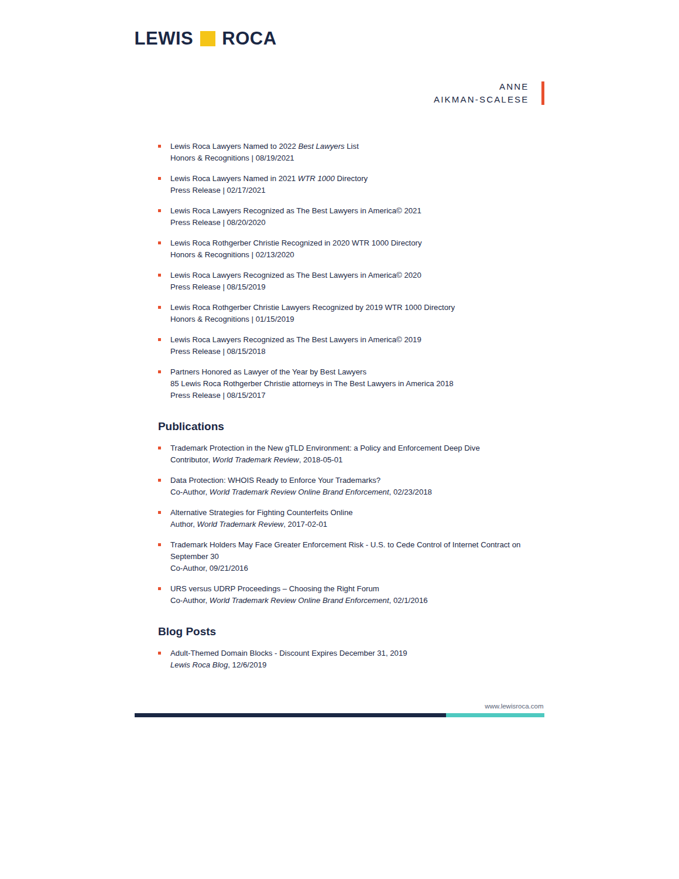LEWIS ROCA
ANNE
AIKMAN-SCALESE
Lewis Roca Lawyers Named to 2022 Best Lawyers ListHonors & Recognitions | 08/19/2021
Lewis Roca Lawyers Named in 2021 WTR 1000 DirectoryPress Release | 02/17/2021
Lewis Roca Lawyers Recognized as The Best Lawyers in America© 2021Press Release | 08/20/2020
Lewis Roca Rothgerber Christie Recognized in 2020 WTR 1000 DirectoryHonors & Recognitions | 02/13/2020
Lewis Roca Lawyers Recognized as The Best Lawyers in America© 2020Press Release | 08/15/2019
Lewis Roca Rothgerber Christie Lawyers Recognized by 2019 WTR 1000 DirectoryHonors & Recognitions | 01/15/2019
Lewis Roca Lawyers Recognized as The Best Lawyers in America© 2019Press Release | 08/15/2018
Partners Honored as Lawyer of the Year by Best Lawyers85 Lewis Roca Rothgerber Christie attorneys in The Best Lawyers in America 2018 Press Release | 08/15/2017
Publications
Trademark Protection in the New gTLD Environment: a Policy and Enforcement Deep DiveContributor, World Trademark Review, 2018-05-01
Data Protection: WHOIS Ready to Enforce Your Trademarks?Co-Author, World Trademark Review Online Brand Enforcement, 02/23/2018
Alternative Strategies for Fighting Counterfeits OnlineAuthor, World Trademark Review, 2017-02-01
Trademark Holders May Face Greater Enforcement Risk - U.S. to Cede Control of Internet Contract on September 30Co-Author, 09/21/2016
URS versus UDRP Proceedings – Choosing the Right ForumCo-Author, World Trademark Review Online Brand Enforcement, 02/1/2016
Blog Posts
Adult-Themed Domain Blocks - Discount Expires December 31, 2019Lewis Roca Blog, 12/6/2019
www.lewisroca.com